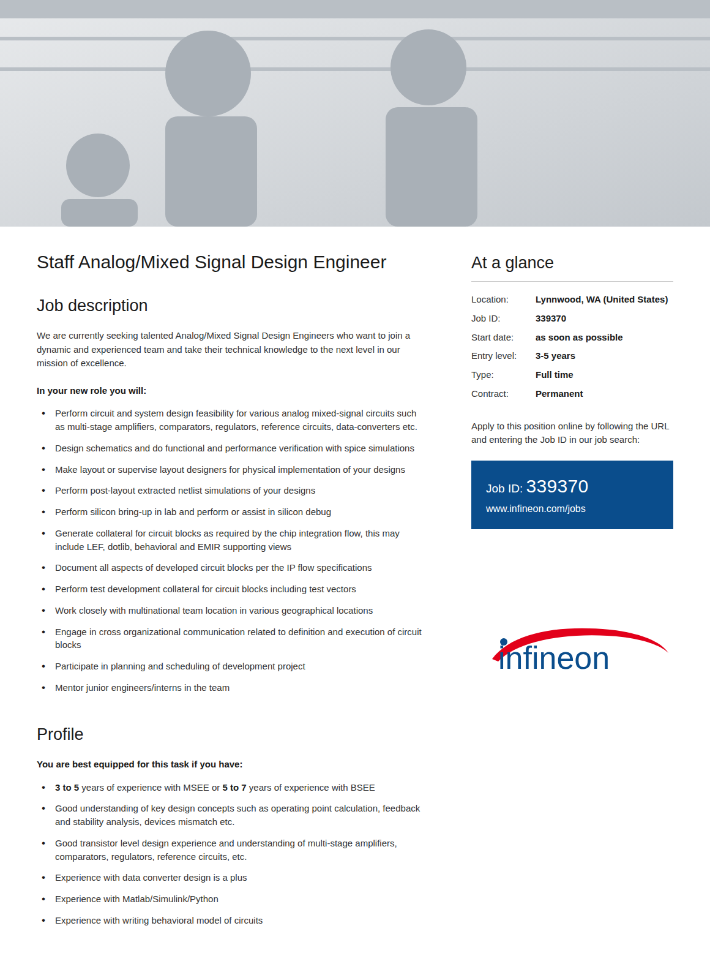Staff Analog/Mixed Signal Design Engineer
Job description
We are currently seeking talented Analog/Mixed Signal Design Engineers who want to join a dynamic and experienced team and take their technical knowledge to the next level in our mission of excellence.
In your new role you will:
Perform circuit and system design feasibility for various analog mixed-signal circuits such as multi-stage amplifiers, comparators, regulators, reference circuits, data-converters etc.
Design schematics and do functional and performance verification with spice simulations
Make layout or supervise layout designers for physical implementation of your designs
Perform post-layout extracted netlist simulations of your designs
Perform silicon bring-up in lab and perform or assist in silicon debug
Generate collateral for circuit blocks as required by the chip integration flow, this may include LEF, dotlib, behavioral and EMIR supporting views
Document all aspects of developed circuit blocks per the IP flow specifications
Perform test development collateral for circuit blocks including test vectors
Work closely with multinational team location in various geographical locations
Engage in cross organizational communication related to definition and execution of circuit blocks
Participate in planning and scheduling of development project
Mentor junior engineers/interns in the team
Profile
You are best equipped for this task if you have:
3 to 5 years of experience with MSEE or 5 to 7 years of experience with BSEE
Good understanding of key design concepts such as operating point calculation, feedback and stability analysis, devices mismatch etc.
Good transistor level design experience and understanding of multi-stage amplifiers, comparators, regulators, reference circuits, etc.
Experience with data converter design is a plus
Experience with Matlab/Simulink/Python
Experience with writing behavioral model of circuits
At a glance
| Location: | Lynnwood, WA (United States) |
| Job ID: | 339370 |
| Start date: | as soon as possible |
| Entry level: | 3-5 years |
| Type: | Full time |
| Contract: | Permanent |
Apply to this position online by following the URL and entering the Job ID in our job search:
Job ID: 339370 www.infineon.com/jobs
Infineon infineon